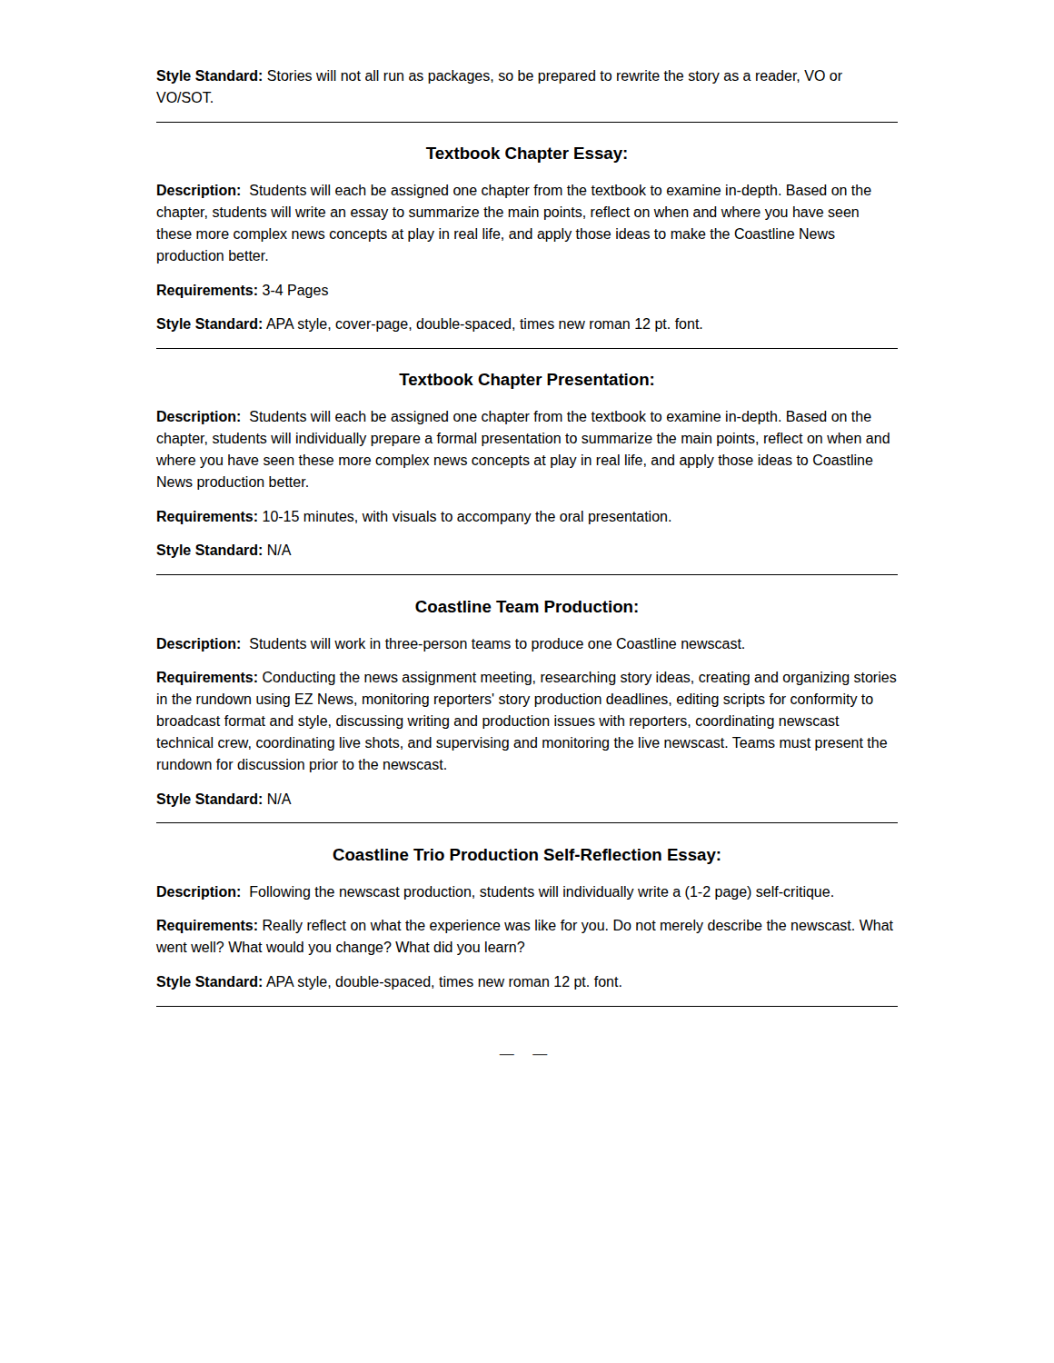Style Standard: Stories will not all run as packages, so be prepared to rewrite the story as a reader, VO or VO/SOT.
Textbook Chapter Essay:
Description: Students will each be assigned one chapter from the textbook to examine in-depth. Based on the chapter, students will write an essay to summarize the main points, reflect on when and where you have seen these more complex news concepts at play in real life, and apply those ideas to make the Coastline News production better.
Requirements: 3-4 Pages
Style Standard: APA style, cover-page, double-spaced, times new roman 12 pt. font.
Textbook Chapter Presentation:
Description: Students will each be assigned one chapter from the textbook to examine in-depth. Based on the chapter, students will individually prepare a formal presentation to summarize the main points, reflect on when and where you have seen these more complex news concepts at play in real life, and apply those ideas to Coastline News production better.
Requirements: 10-15 minutes, with visuals to accompany the oral presentation.
Style Standard: N/A
Coastline Team Production:
Description: Students will work in three-person teams to produce one Coastline newscast.
Requirements: Conducting the news assignment meeting, researching story ideas, creating and organizing stories in the rundown using EZ News, monitoring reporters' story production deadlines, editing scripts for conformity to broadcast format and style, discussing writing and production issues with reporters, coordinating newscast technical crew, coordinating live shots, and supervising and monitoring the live newscast. Teams must present the rundown for discussion prior to the newscast.
Style Standard: N/A
Coastline Trio Production Self-Reflection Essay:
Description: Following the newscast production, students will individually write a (1-2 page) self-critique.
Requirements: Really reflect on what the experience was like for you. Do not merely describe the newscast. What went well? What would you change? What did you learn?
Style Standard: APA style, double-spaced, times new roman 12 pt. font.
— —